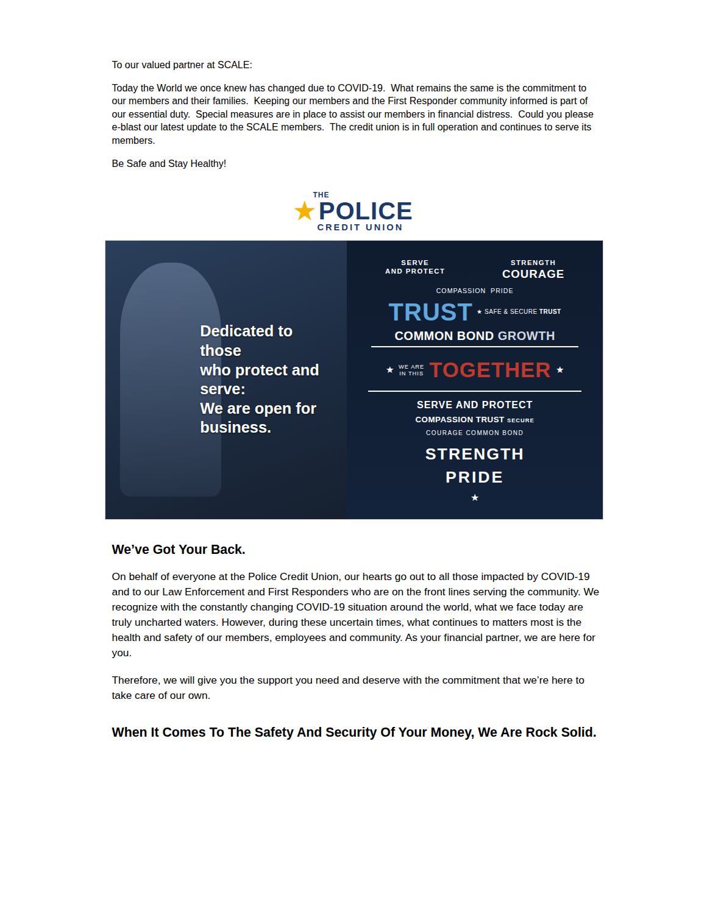To our valued partner at SCALE:
Today the World we once knew has changed due to COVID-19. What remains the same is the commitment to our members and their families. Keeping our members and the First Responder community informed is part of our essential duty. Special measures are in place to assist our members in financial distress. Could you please e-blast our latest update to the SCALE members. The credit union is in full operation and continues to serve its members.
Be Safe and Stay Healthy!
THE ★POLICE CREDIT UNION
Dedicated to those
who protect and serve:
We are open for business.
Serve
and Protect Strength
COURAGE
COMPASSION PRIDE
TRUST ★ SAFE & SECURE TRUST
COMMON BOND GROWTH
★ WE ARE
IN THIS TOGETHER ★
SERVE AND PROTECT
COMPASSION TRUST SECURE
COURAGE COMMON BOND
STRENGTH
PRIDE
★
We’ve Got Your Back.
On behalf of everyone at the Police Credit Union, our hearts go out to all those impacted by COVID-19 and to our Law Enforcement and First Responders who are on the front lines serving the community. We recognize with the constantly changing COVID-19 situation around the world, what we face today are truly uncharted waters. However, during these uncertain times, what continues to matters most is the health and safety of our members, employees and community. As your financial partner, we are here for you.
Therefore, we will give you the support you need and deserve with the commitment that we’re here to take care of our own.
When It Comes To The Safety And Security Of Your Money, We Are Rock Solid.